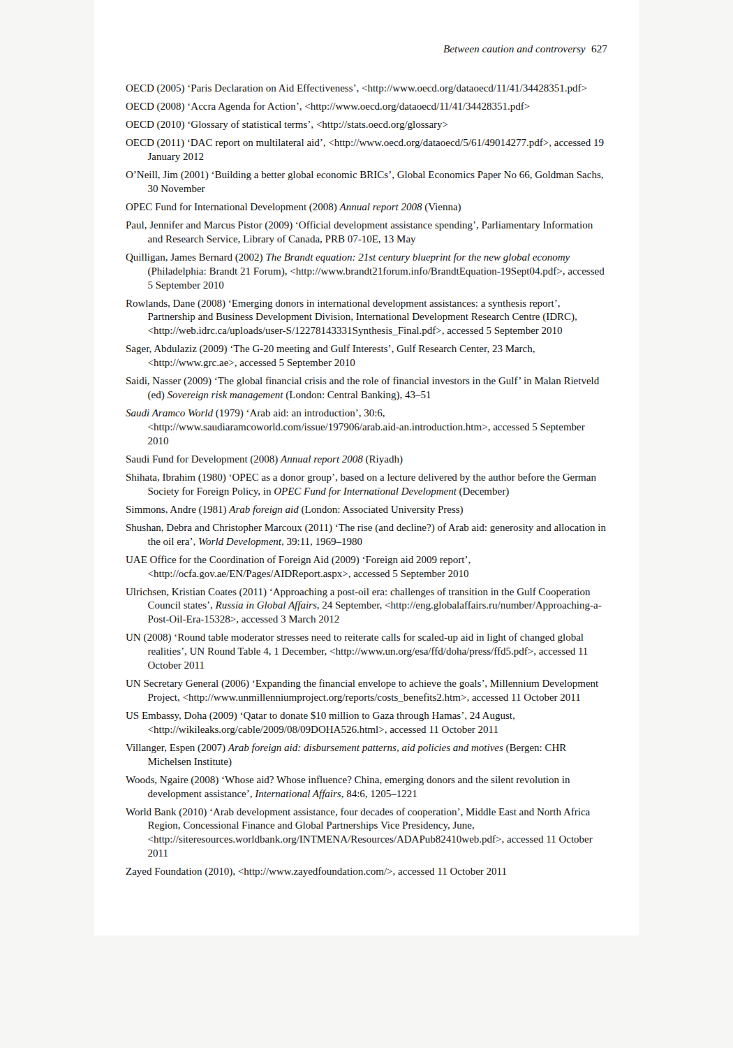Between caution and controversy 627
OECD (2005) ‘Paris Declaration on Aid Effectiveness’, <http://www.oecd.org/dataoecd/11/41/34428351.pdf>
OECD (2008) ‘Accra Agenda for Action’, <http://www.oecd.org/dataoecd/11/41/34428351.pdf>
OECD (2010) ‘Glossary of statistical terms’, <http://stats.oecd.org/glossary>
OECD (2011) ‘DAC report on multilateral aid’, <http://www.oecd.org/dataoecd/5/61/49014277.pdf>, accessed 19 January 2012
O’Neill, Jim (2001) ‘Building a better global economic BRICs’, Global Economics Paper No 66, Goldman Sachs, 30 November
OPEC Fund for International Development (2008) Annual report 2008 (Vienna)
Paul, Jennifer and Marcus Pistor (2009) ‘Official development assistance spending’, Parliamentary Information and Research Service, Library of Canada, PRB 07-10E, 13 May
Quilligan, James Bernard (2002) The Brandt equation: 21st century blueprint for the new global economy (Philadelphia: Brandt 21 Forum), <http://www.brandt21forum.info/BrandtEquation-19Sept04.pdf>, accessed 5 September 2010
Rowlands, Dane (2008) ‘Emerging donors in international development assistances: a synthesis report’, Partnership and Business Development Division, International Development Research Centre (IDRC), <http://web.idrc.ca/uploads/user-S/12278143331Synthesis_Final.pdf>, accessed 5 September 2010
Sager, Abdulaziz (2009) ‘The G-20 meeting and Gulf Interests’, Gulf Research Center, 23 March, <http://www.grc.ae>, accessed 5 September 2010
Saidi, Nasser (2009) ‘The global financial crisis and the role of financial investors in the Gulf’ in Malan Rietveld (ed) Sovereign risk management (London: Central Banking), 43–51
Saudi Aramco World (1979) ‘Arab aid: an introduction’, 30:6, <http://www.saudiaramcoworld.com/issue/197906/arab.aid-an.introduction.htm>, accessed 5 September 2010
Saudi Fund for Development (2008) Annual report 2008 (Riyadh)
Shihata, Ibrahim (1980) ‘OPEC as a donor group’, based on a lecture delivered by the author before the German Society for Foreign Policy, in OPEC Fund for International Development (December)
Simmons, Andre (1981) Arab foreign aid (London: Associated University Press)
Shushan, Debra and Christopher Marcoux (2011) ‘The rise (and decline?) of Arab aid: generosity and allocation in the oil era’, World Development, 39:11, 1969–1980
UAE Office for the Coordination of Foreign Aid (2009) ‘Foreign aid 2009 report’, <http://ocfa.gov.ae/EN/Pages/AIDReport.aspx>, accessed 5 September 2010
Ulrichsen, Kristian Coates (2011) ‘Approaching a post-oil era: challenges of transition in the Gulf Cooperation Council states’, Russia in Global Affairs, 24 September, <http://eng.globalaffairs.ru/number/Approaching-a-Post-Oil-Era-15328>, accessed 3 March 2012
UN (2008) ‘Round table moderator stresses need to reiterate calls for scaled-up aid in light of changed global realities’, UN Round Table 4, 1 December, <http://www.un.org/esa/ffd/doha/press/ffd5.pdf>, accessed 11 October 2011
UN Secretary General (2006) ‘Expanding the financial envelope to achieve the goals’, Millennium Development Project, <http://www.unmillenniumproject.org/reports/costs_benefits2.htm>, accessed 11 October 2011
US Embassy, Doha (2009) ‘Qatar to donate $10 million to Gaza through Hamas’, 24 August, <http://wikileaks.org/cable/2009/08/09DOHA526.html>, accessed 11 October 2011
Villanger, Espen (2007) Arab foreign aid: disbursement patterns, aid policies and motives (Bergen: CHR Michelsen Institute)
Woods, Ngaire (2008) ‘Whose aid? Whose influence? China, emerging donors and the silent revolution in development assistance’, International Affairs, 84:6, 1205–1221
World Bank (2010) ‘Arab development assistance, four decades of cooperation’, Middle East and North Africa Region, Concessional Finance and Global Partnerships Vice Presidency, June, <http://siteresources.worldbank.org/INTMENA/Resources/ADAPub82410web.pdf>, accessed 11 October 2011
Zayed Foundation (2010), <http://www.zayedfoundation.com/>, accessed 11 October 2011